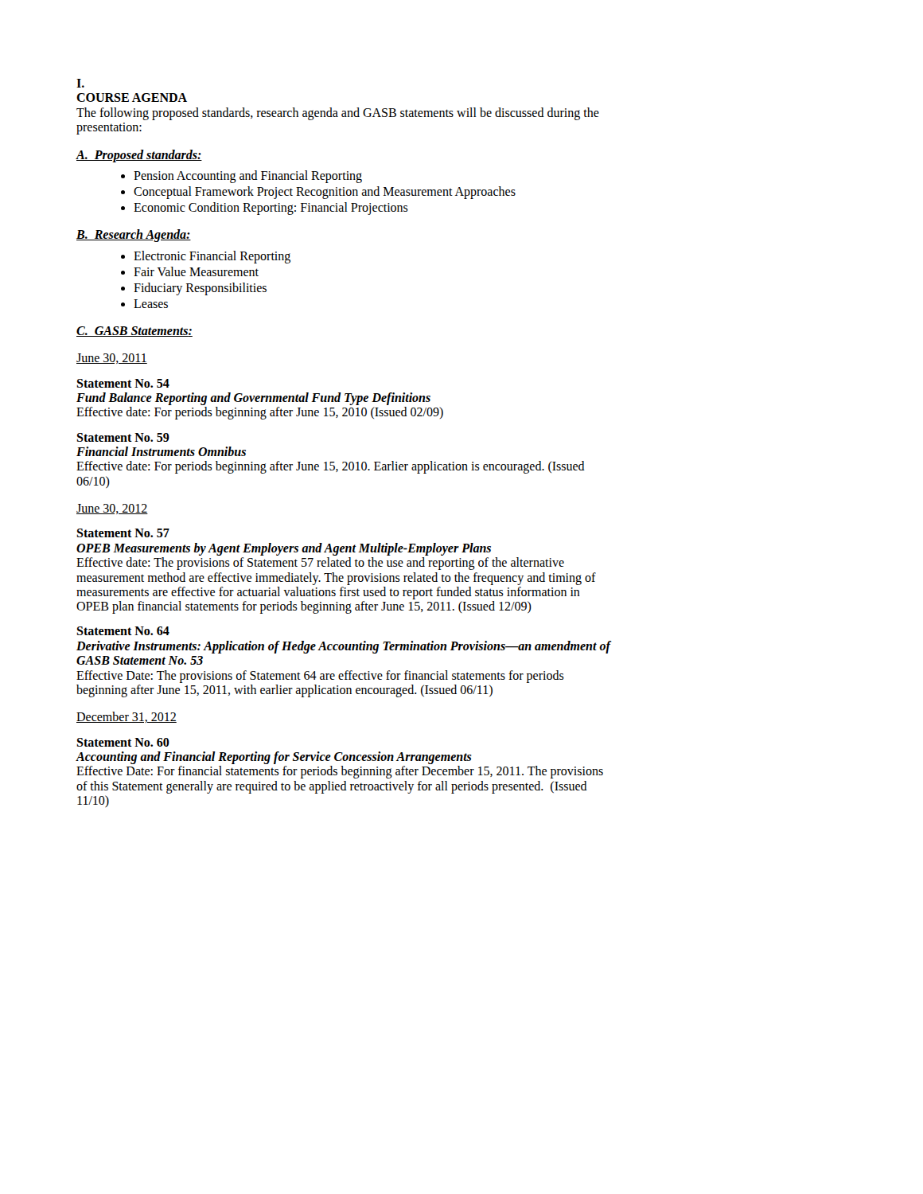I.
COURSE AGENDA
The following proposed standards, research agenda and GASB statements will be discussed during the presentation:
A. Proposed standards:
Pension Accounting and Financial Reporting
Conceptual Framework Project Recognition and Measurement Approaches
Economic Condition Reporting: Financial Projections
B. Research Agenda:
Electronic Financial Reporting
Fair Value Measurement
Fiduciary Responsibilities
Leases
C. GASB Statements:
June 30, 2011
Statement No. 54
Fund Balance Reporting and Governmental Fund Type Definitions
Effective date: For periods beginning after June 15, 2010 (Issued 02/09)
Statement No. 59
Financial Instruments Omnibus
Effective date: For periods beginning after June 15, 2010. Earlier application is encouraged. (Issued 06/10)
June 30, 2012
Statement No. 57
OPEB Measurements by Agent Employers and Agent Multiple-Employer Plans
Effective date: The provisions of Statement 57 related to the use and reporting of the alternative measurement method are effective immediately. The provisions related to the frequency and timing of measurements are effective for actuarial valuations first used to report funded status information in OPEB plan financial statements for periods beginning after June 15, 2011. (Issued 12/09)
Statement No. 64
Derivative Instruments: Application of Hedge Accounting Termination Provisions—an amendment of GASB Statement No. 53
Effective Date: The provisions of Statement 64 are effective for financial statements for periods beginning after June 15, 2011, with earlier application encouraged. (Issued 06/11)
December 31, 2012
Statement No. 60
Accounting and Financial Reporting for Service Concession Arrangements
Effective Date: For financial statements for periods beginning after December 15, 2011. The provisions of this Statement generally are required to be applied retroactively for all periods presented. (Issued 11/10)